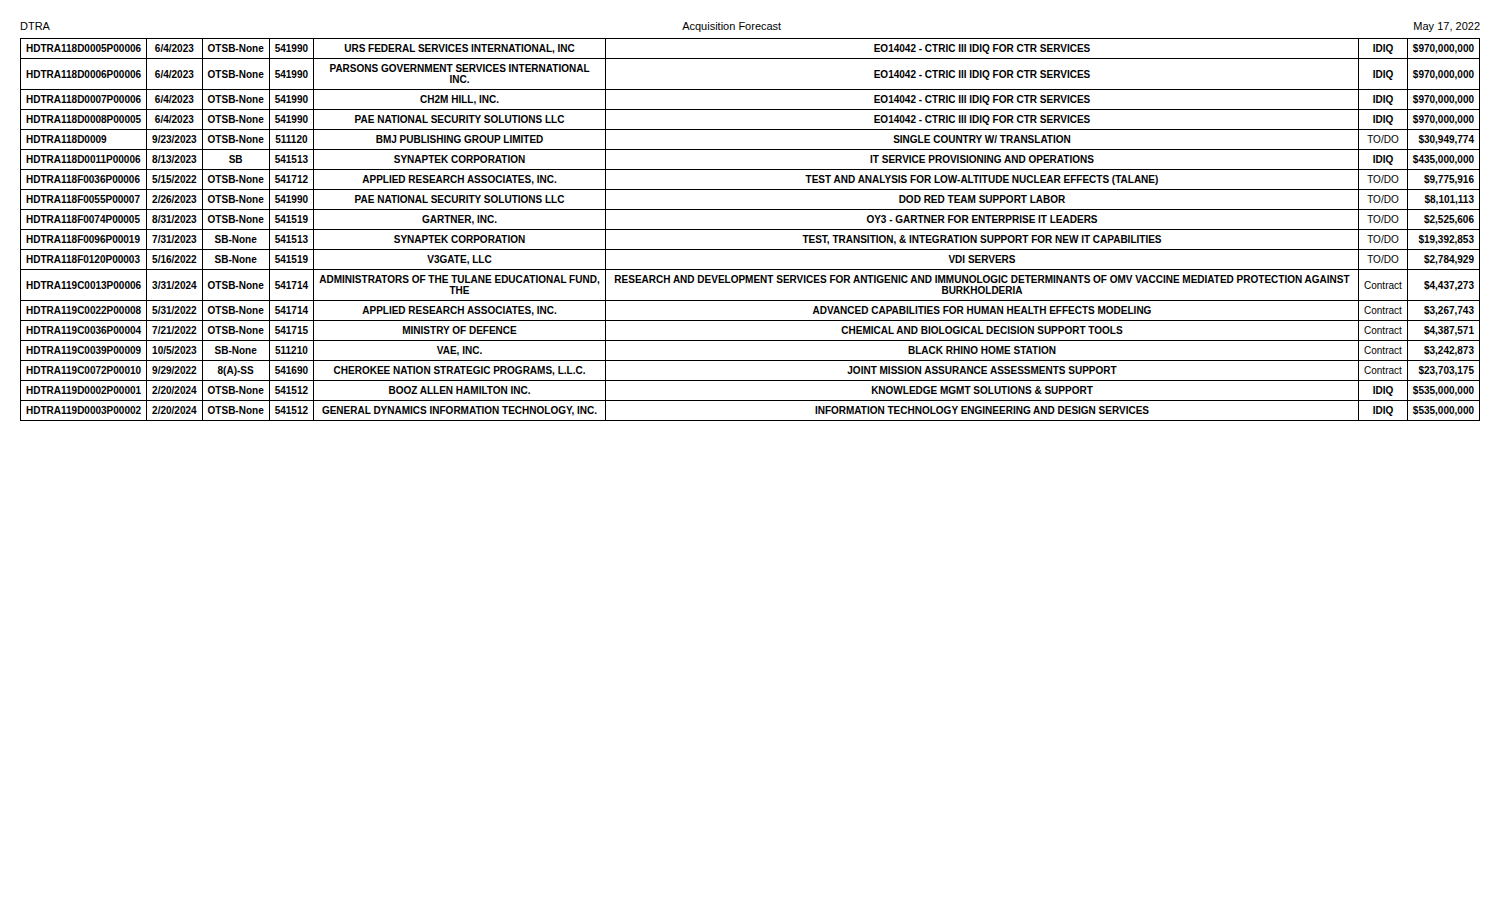DTRA
Acquisition Forecast
May 17, 2022
| HDTRA118D0005P00006 | 6/4/2023 | OTSB-None | 541990 | URS FEDERAL SERVICES INTERNATIONAL, INC | EO14042 - CTRIC III IDIQ FOR CTR SERVICES | IDIQ | $970,000,000 |
| HDTRA118D0006P00006 | 6/4/2023 | OTSB-None | 541990 | PARSONS GOVERNMENT SERVICES INTERNATIONAL INC. | EO14042 - CTRIC III IDIQ FOR CTR SERVICES | IDIQ | $970,000,000 |
| HDTRA118D0007P00006 | 6/4/2023 | OTSB-None | 541990 | CH2M HILL, INC. | EO14042 - CTRIC III IDIQ FOR CTR SERVICES | IDIQ | $970,000,000 |
| HDTRA118D0008P00005 | 6/4/2023 | OTSB-None | 541990 | PAE NATIONAL SECURITY SOLUTIONS LLC | EO14042 - CTRIC III IDIQ FOR CTR SERVICES | IDIQ | $970,000,000 |
| HDTRA118D0009 | 9/23/2023 | OTSB-None | 511120 | BMJ PUBLISHING GROUP LIMITED | SINGLE COUNTRY W/ TRANSLATION | TO/DO | $30,949,774 |
| HDTRA118D0011P00006 | 8/13/2023 | SB | 541513 | SYNAPTEK CORPORATION | IT SERVICE PROVISIONING AND OPERATIONS | IDIQ | $435,000,000 |
| HDTRA118F0036P00006 | 5/15/2022 | OTSB-None | 541712 | APPLIED RESEARCH ASSOCIATES, INC. | TEST AND ANALYSIS FOR LOW-ALTITUDE NUCLEAR EFFECTS (TALANE) | TO/DO | $9,775,916 |
| HDTRA118F0055P00007 | 2/26/2023 | OTSB-None | 541990 | PAE NATIONAL SECURITY SOLUTIONS LLC | DOD RED TEAM SUPPORT LABOR | TO/DO | $8,101,113 |
| HDTRA118F0074P00005 | 8/31/2023 | OTSB-None | 541519 | GARTNER, INC. | OY3 - GARTNER FOR ENTERPRISE IT LEADERS | TO/DO | $2,525,606 |
| HDTRA118F0096P00019 | 7/31/2023 | SB-None | 541513 | SYNAPTEK CORPORATION | TEST, TRANSITION, & INTEGRATION SUPPORT FOR NEW IT CAPABILITIES | TO/DO | $19,392,853 |
| HDTRA118F0120P00003 | 5/16/2022 | SB-None | 541519 | V3GATE, LLC | VDI SERVERS | TO/DO | $2,784,929 |
| HDTRA119C0013P00006 | 3/31/2024 | OTSB-None | 541714 | ADMINISTRATORS OF THE TULANE EDUCATIONAL FUND, THE | RESEARCH AND DEVELOPMENT SERVICES FOR ANTIGENIC AND IMMUNOLOGIC DETERMINANTS OF OMV VACCINE MEDIATED PROTECTION AGAINST BURKHOLDERIA | Contract | $4,437,273 |
| HDTRA119C0022P00008 | 5/31/2022 | OTSB-None | 541714 | APPLIED RESEARCH ASSOCIATES, INC. | ADVANCED CAPABILITIES FOR HUMAN HEALTH EFFECTS MODELING | Contract | $3,267,743 |
| HDTRA119C0036P00004 | 7/21/2022 | OTSB-None | 541715 | MINISTRY OF DEFENCE | CHEMICAL AND BIOLOGICAL DECISION SUPPORT TOOLS | Contract | $4,387,571 |
| HDTRA119C0039P00009 | 10/5/2023 | SB-None | 511210 | VAE, INC. | BLACK RHINO HOME STATION | Contract | $3,242,873 |
| HDTRA119C0072P00010 | 9/29/2022 | 8(A)-SS | 541690 | CHEROKEE NATION STRATEGIC PROGRAMS, L.L.C. | JOINT MISSION ASSURANCE ASSESSMENTS SUPPORT | Contract | $23,703,175 |
| HDTRA119D0002P00001 | 2/20/2024 | OTSB-None | 541512 | BOOZ ALLEN HAMILTON INC. | KNOWLEDGE MGMT SOLUTIONS & SUPPORT | IDIQ | $535,000,000 |
| HDTRA119D0003P00002 | 2/20/2024 | OTSB-None | 541512 | GENERAL DYNAMICS INFORMATION TECHNOLOGY, INC. | INFORMATION TECHNOLOGY ENGINEERING AND DESIGN SERVICES | IDIQ | $535,000,000 |